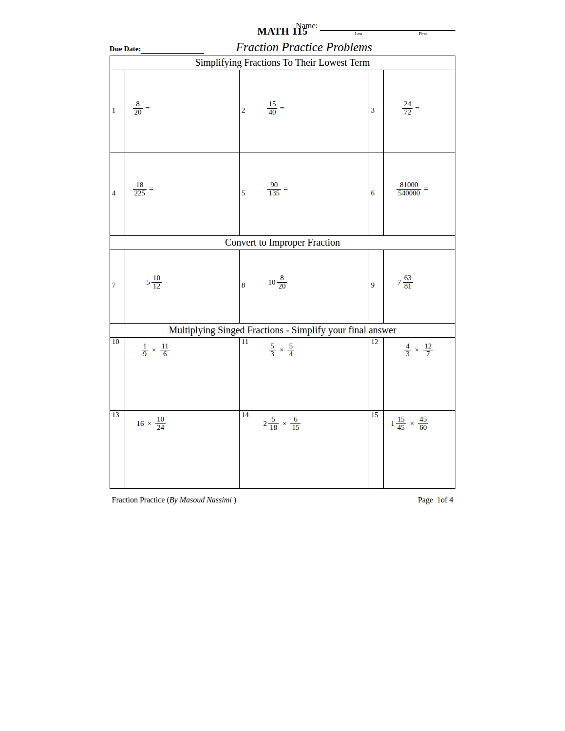Name:
Last First
MATH 115
Due Date:
Fraction Practice Problems
| Simplifying Fractions To Their Lowest Term |
| 1 | 8 20 = | 2 | 15 40 = | 3 | 24 72 = |
| 4 | 18 225 = | 5 | 90 135 = | 6 | 81000 540000 = |
| Convert to Improper Fraction |
| 7 | 5 10 12 | 8 | 10 8 20 | 9 | 7 63 81 |
| Multiplying Singed Fractions - Simplify your final answer |
| 10 | 1 9 × 11 6 | 11 | 5 3 × 5 4 | 12 | 4 3 × 12 7 |
| 13 | 16 × 10 24 | 14 | 2 5 18 × 6 15 | 15 | 1 15 45 × 45 60 |
Fraction Practice (By Masoud Nassimi )
Page 1of 4